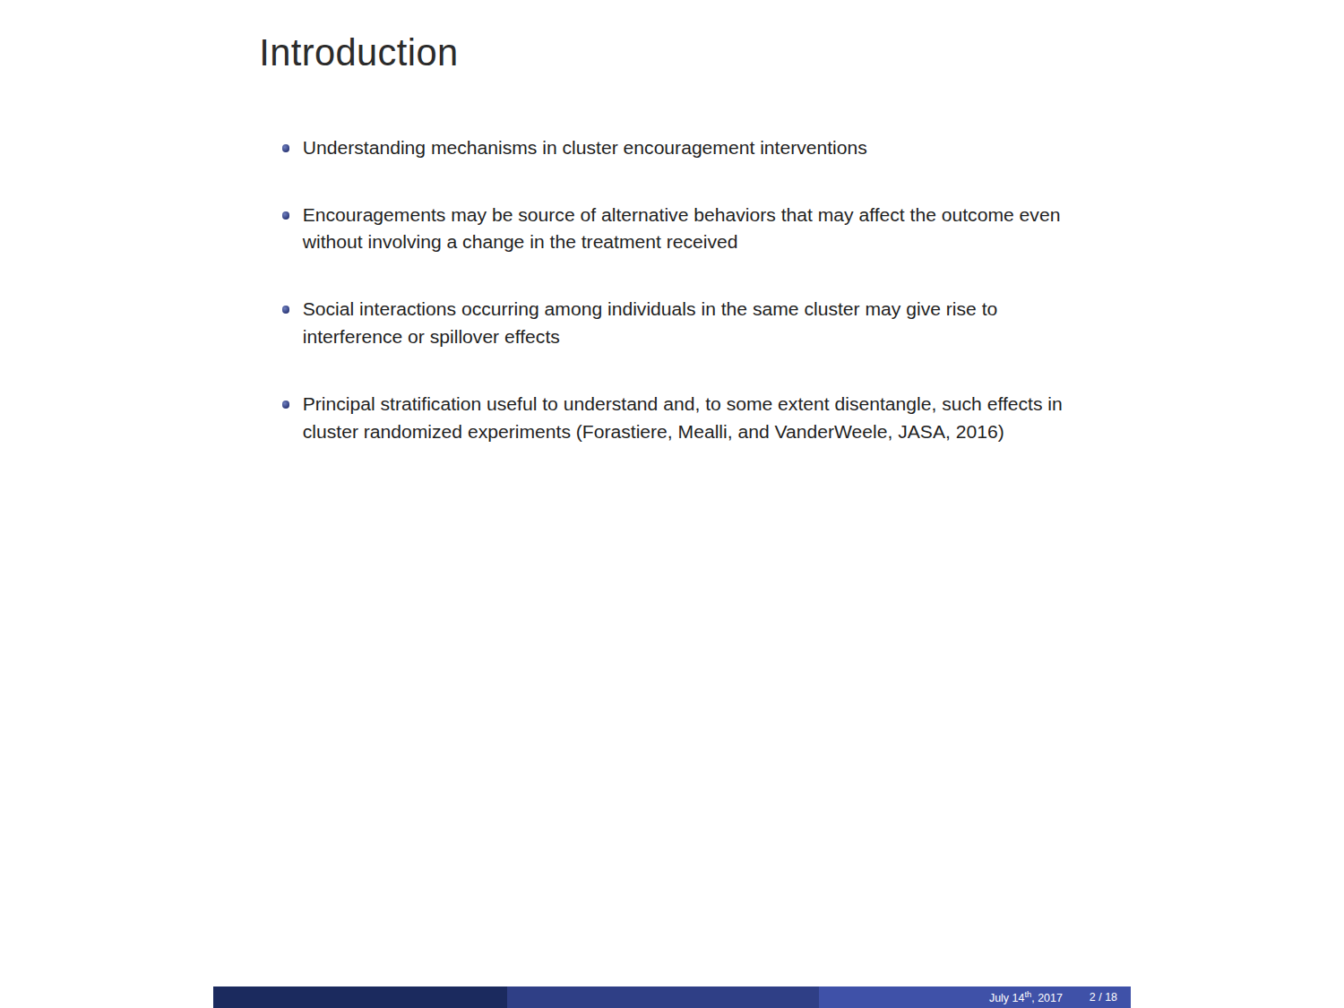Introduction
Understanding mechanisms in cluster encouragement interventions
Encouragements may be source of alternative behaviors that may affect the outcome even without involving a change in the treatment received
Social interactions occurring among individuals in the same cluster may give rise to interference or spillover effects
Principal stratification useful to understand and, to some extent disentangle, such effects in cluster randomized experiments (Forastiere, Mealli, and VanderWeele, JASA, 2016)
July 14th, 2017 2 / 18